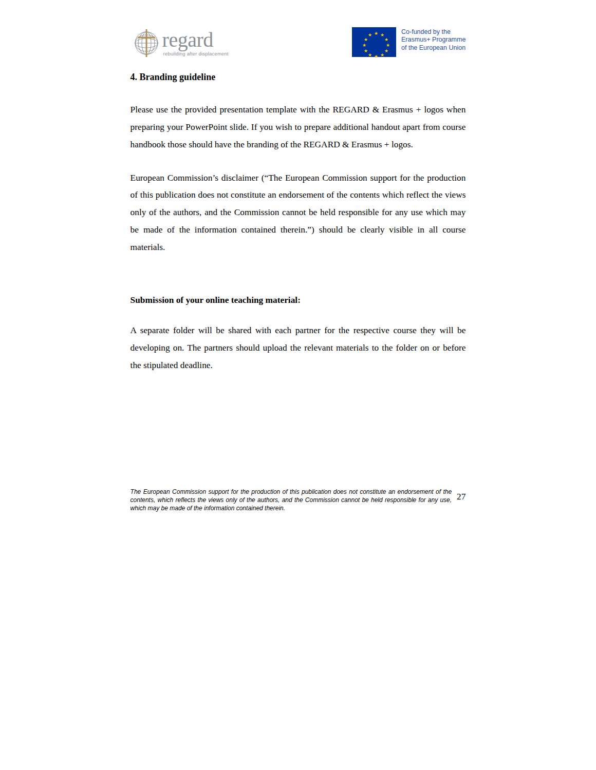regard rebuilding after displacement
★ ★ ★ ★ ★ ★ ★ ★ ★ ★ ★ ★
Co-funded by the
Erasmus+ Programme
of the European Union
4. Branding guideline
Please use the provided presentation template with the REGARD & Erasmus + logos when preparing your PowerPoint slide. If you wish to prepare additional handout apart from course handbook those should have the branding of the REGARD & Erasmus + logos.
European Commission’s disclaimer (“The European Commission support for the production of this publication does not constitute an endorsement of the contents which reflect the views only of the authors, and the Commission cannot be held responsible for any use which may be made of the information contained therein.”) should be clearly visible in all course materials.
Submission of your online teaching material:
A separate folder will be shared with each partner for the respective course they will be developing on. The partners should upload the relevant materials to the folder on or before the stipulated deadline.
The European Commission support for the production of this publication does not constitute an endorsement of the contents, which reflects the views only of the authors, and the Commission cannot be held responsible for any use, which may be made of the information contained therein.
27